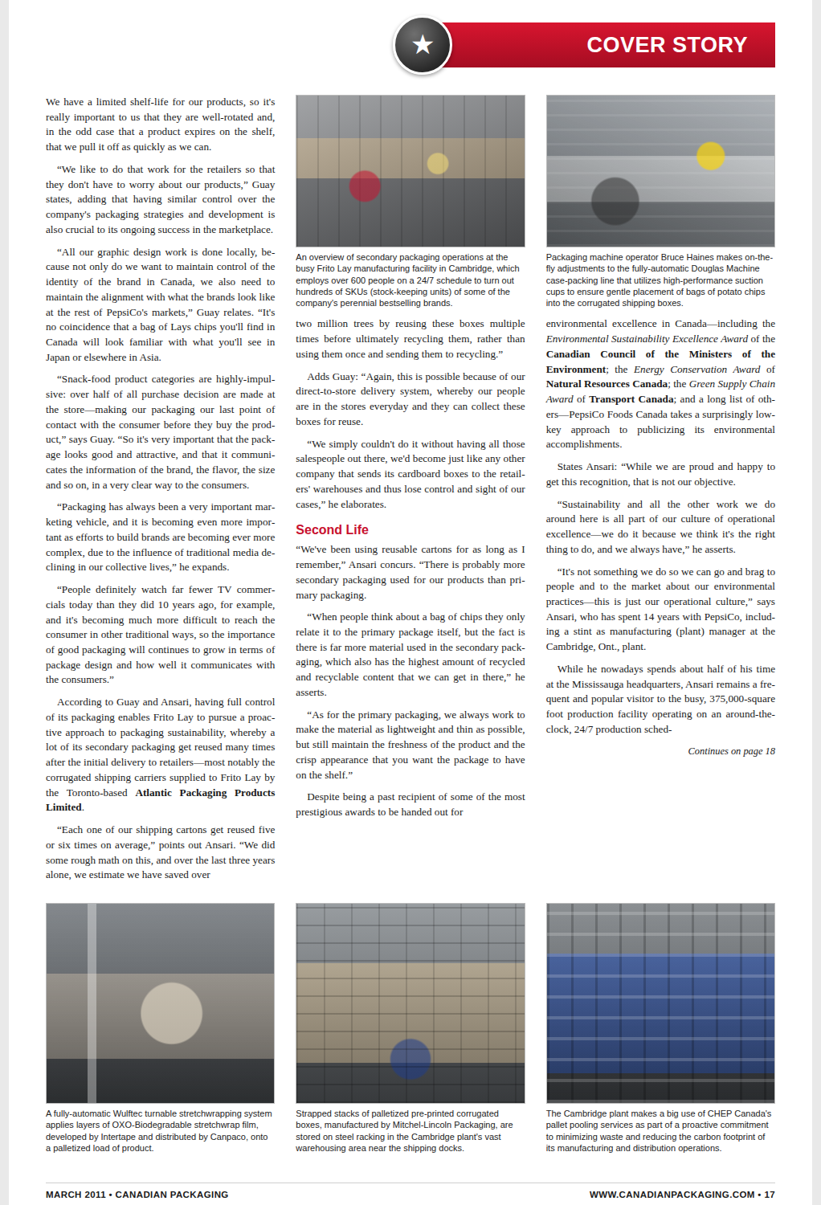★
Cover Story
We have a limited shelf-life for our products, so it's really important to us that they are well-rotated and, in the odd case that a product expires on the shelf, that we pull it off as quickly as we can.
“We like to do that work for the retailers so that they don't have to worry about our products,” Guay states, adding that having similar control over the company's packaging strategies and development is also crucial to its ongoing success in the marketplace.
“All our graphic design work is done locally, because not only do we want to maintain control of the identity of the brand in Canada, we also need to maintain the alignment with what the brands look like at the rest of PepsiCo's markets,” Guay relates. “It's no coincidence that a bag of Lays chips you'll find in Canada will look familiar with what you'll see in Japan or elsewhere in Asia.
“Snack-food product categories are highly-impulsive: over half of all purchase decision are made at the store—making our packaging our last point of contact with the consumer before they buy the product,” says Guay. “So it's very important that the package looks good and attractive, and that it communicates the information of the brand, the flavor, the size and so on, in a very clear way to the consumers.
“Packaging has always been a very important marketing vehicle, and it is becoming even more important as efforts to build brands are becoming ever more complex, due to the influence of traditional media declining in our collective lives,” he expands.
“People definitely watch far fewer TV commercials today than they did 10 years ago, for example, and it's becoming much more difficult to reach the consumer in other traditional ways, so the importance of good packaging will continues to grow in terms of package design and how well it communicates with the consumers.”
According to Guay and Ansari, having full control of its packaging enables Frito Lay to pursue a proactive approach to packaging sustainability, whereby a lot of its secondary packaging get reused many times after the initial delivery to retailers—most notably the corrugated shipping carriers supplied to Frito Lay by the Toronto-based Atlantic Packaging Products Limited.
“Each one of our shipping cartons get reused five or six times on average,” points out Ansari. “We did some rough math on this, and over the last three years alone, we estimate we have saved over
An overview of secondary packaging operations at the busy Frito Lay manufacturing facility in Cambridge, which employs over 600 people on a 24/7 schedule to turn out hundreds of SKUs (stock-keeping units) of some of the company's perennial bestselling brands.
two million trees by reusing these boxes multiple times before ultimately recycling them, rather than using them once and sending them to recycling.”
Adds Guay: “Again, this is possible because of our direct-to-store delivery system, whereby our people are in the stores everyday and they can collect these boxes for reuse.
“We simply couldn't do it without having all those salespeople out there, we'd become just like any other company that sends its cardboard boxes to the retailers' warehouses and thus lose control and sight of our cases,” he elaborates.
Second Life
“We've been using reusable cartons for as long as I remember,” Ansari concurs. “There is probably more secondary packaging used for our products than primary packaging.
“When people think about a bag of chips they only relate it to the primary package itself, but the fact is there is far more material used in the secondary packaging, which also has the highest amount of recycled and recyclable content that we can get in there,” he asserts.
“As for the primary packaging, we always work to make the material as lightweight and thin as possible, but still maintain the freshness of the product and the crisp appearance that you want the package to have on the shelf.”
Despite being a past recipient of some of the most prestigious awards to be handed out for
Packaging machine operator Bruce Haines makes on-the-fly adjustments to the fully-automatic Douglas Machine case-packing line that utilizes high-performance suction cups to ensure gentle placement of bags of potato chips into the corrugated shipping boxes.
environmental excellence in Canada—including the Environmental Sustainability Excellence Award of the Canadian Council of the Ministers of the Environment; the Energy Conservation Award of Natural Resources Canada; the Green Supply Chain Award of Transport Canada; and a long list of others—PepsiCo Foods Canada takes a surprisingly low-key approach to publicizing its environmental accomplishments.
States Ansari: “While we are proud and happy to get this recognition, that is not our objective.
“Sustainability and all the other work we do around here is all part of our culture of operational excellence—we do it because we think it's the right thing to do, and we always have,” he asserts.
“It's not something we do so we can go and brag to people and to the market about our environmental practices—this is just our operational culture,” says Ansari, who has spent 14 years with PepsiCo, including a stint as manufacturing (plant) manager at the Cambridge, Ont., plant.
While he nowadays spends about half of his time at the Mississauga headquarters, Ansari remains a frequent and popular visitor to the busy, 375,000-square foot production facility operating on an around-the-clock, 24/7 production sched-
Continues on page 18
A fully-automatic Wulftec turnable stretchwrapping system applies layers of OXO-Biodegradable stretchwrap film, developed by Intertape and distributed by Canpaco, onto a palletized load of product.
Strapped stacks of palletized pre-printed corrugated boxes, manufactured by Mitchel-Lincoln Packaging, are stored on steel racking in the Cambridge plant's vast warehousing area near the shipping docks.
The Cambridge plant makes a big use of CHEP Canada's pallet pooling services as part of a proactive commitment to minimizing waste and reducing the carbon footprint of its manufacturing and distribution operations.
MARCH 2011 • CANADIAN PACKAGING
WWW.CANADIANPACKAGING.COM • 17